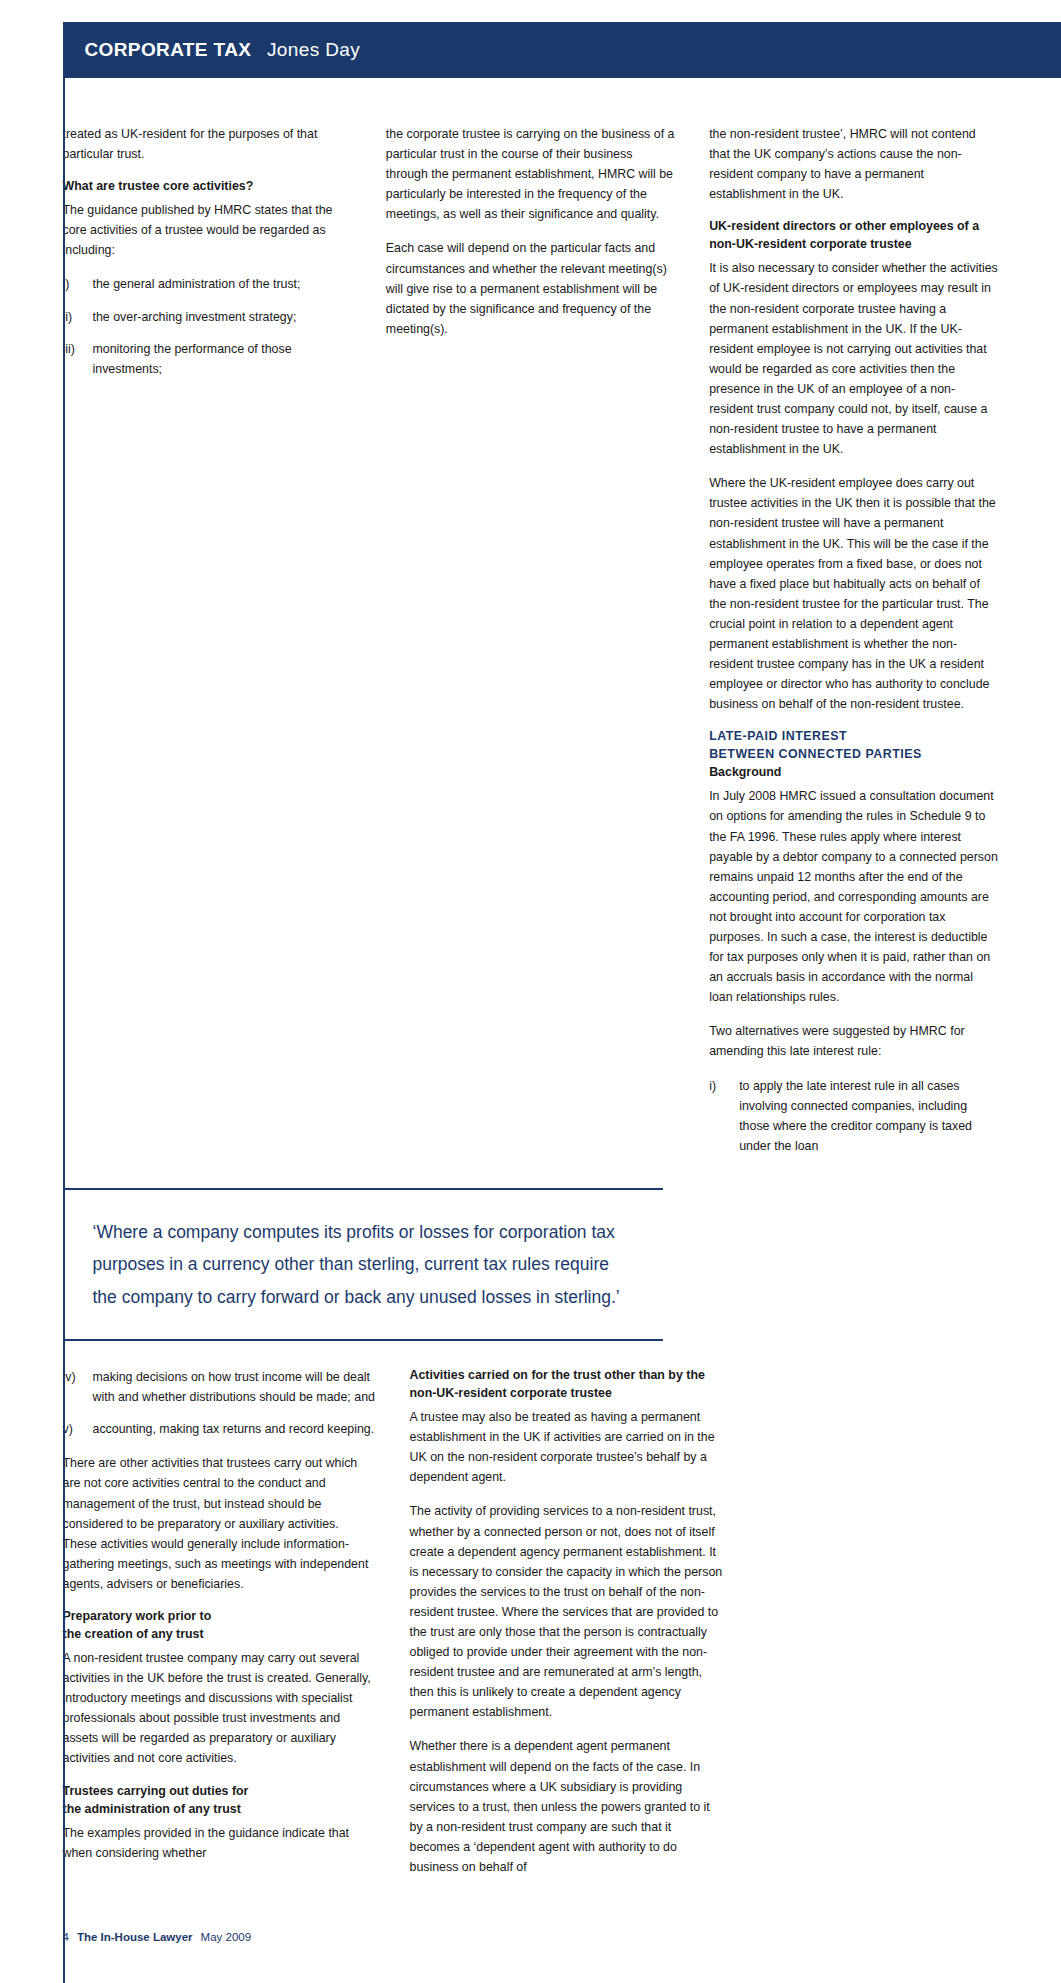CORPORATE TAX Jones Day
treated as UK-resident for the purposes of that particular trust.
What are trustee core activities?
The guidance published by HMRC states that the core activities of a trustee would be regarded as including:
i) the general administration of the trust;
ii) the over-arching investment strategy;
iii) monitoring the performance of those investments;
the corporate trustee is carrying on the business of a particular trust in the course of their business through the permanent establishment, HMRC will be particularly be interested in the frequency of the meetings, as well as their significance and quality.
Each case will depend on the particular facts and circumstances and whether the relevant meeting(s) will give rise to a permanent establishment will be dictated by the significance and frequency of the meeting(s).
the non-resident trustee’, HMRC will not contend that the UK company’s actions cause the non-resident company to have a permanent establishment in the UK.
UK-resident directors or other employees of a non-UK-resident corporate trustee
It is also necessary to consider whether the activities of UK-resident directors or employees may result in the non-resident corporate trustee having a permanent establishment in the UK. If the UK-resident employee is not carrying out activities that would be regarded as core activities then the presence in the UK of an employee of a non-resident trust company could not, by itself, cause a non-resident trustee to have a permanent establishment in the UK.
Where the UK-resident employee does carry out trustee activities in the UK then it is possible that the non-resident trustee will have a permanent establishment in the UK. This will be the case if the employee operates from a fixed base, or does not have a fixed place but habitually acts on behalf of the non-resident trustee for the particular trust. The crucial point in relation to a dependent agent permanent establishment is whether the non-resident trustee company has in the UK a resident employee or director who has authority to conclude business on behalf of the non-resident trustee.
LATE-PAID INTEREST
BETWEEN CONNECTED PARTIES
Background
In July 2008 HMRC issued a consultation document on options for amending the rules in Schedule 9 to the FA 1996. These rules apply where interest payable by a debtor company to a connected person remains unpaid 12 months after the end of the accounting period, and corresponding amounts are not brought into account for corporation tax purposes. In such a case, the interest is deductible for tax purposes only when it is paid, rather than on an accruals basis in accordance with the normal loan relationships rules.
Two alternatives were suggested by HMRC for amending this late interest rule:
i) to apply the late interest rule in all cases involving connected companies, including those where the creditor company is taxed under the loan
‘Where a company computes its profits or losses for corporation tax purposes in a currency other than sterling, current tax rules require the company to carry forward or back any unused losses in sterling.’
iv) making decisions on how trust income will be dealt with and whether distributions should be made; and
v) accounting, making tax returns and record keeping.
There are other activities that trustees carry out which are not core activities central to the conduct and management of the trust, but instead should be considered to be preparatory or auxiliary activities. These activities would generally include information-gathering meetings, such as meetings with independent agents, advisers or beneficiaries.
Preparatory work prior to
the creation of any trust
A non-resident trustee company may carry out several activities in the UK before the trust is created. Generally, introductory meetings and discussions with specialist professionals about possible trust investments and assets will be regarded as preparatory or auxiliary activities and not core activities.
Trustees carrying out duties for
the administration of any trust
The examples provided in the guidance indicate that when considering whether
Activities carried on for the trust other than by the non-UK-resident corporate trustee
A trustee may also be treated as having a permanent establishment in the UK if activities are carried on in the UK on the non-resident corporate trustee’s behalf by a dependent agent.
The activity of providing services to a non-resident trust, whether by a connected person or not, does not of itself create a dependent agency permanent establishment. It is necessary to consider the capacity in which the person provides the services to the trust on behalf of the non-resident trustee. Where the services that are provided to the trust are only those that the person is contractually obliged to provide under their agreement with the non-resident trustee and are remunerated at arm’s length, then this is unlikely to create a dependent agency permanent establishment.
Whether there is a dependent agent permanent establishment will depend on the facts of the case. In circumstances where a UK subsidiary is providing services to a trust, then unless the powers granted to it by a non-resident trust company are such that it becomes a ‘dependent agent with authority to do business on behalf of
4 The In-House Lawyer May 2009